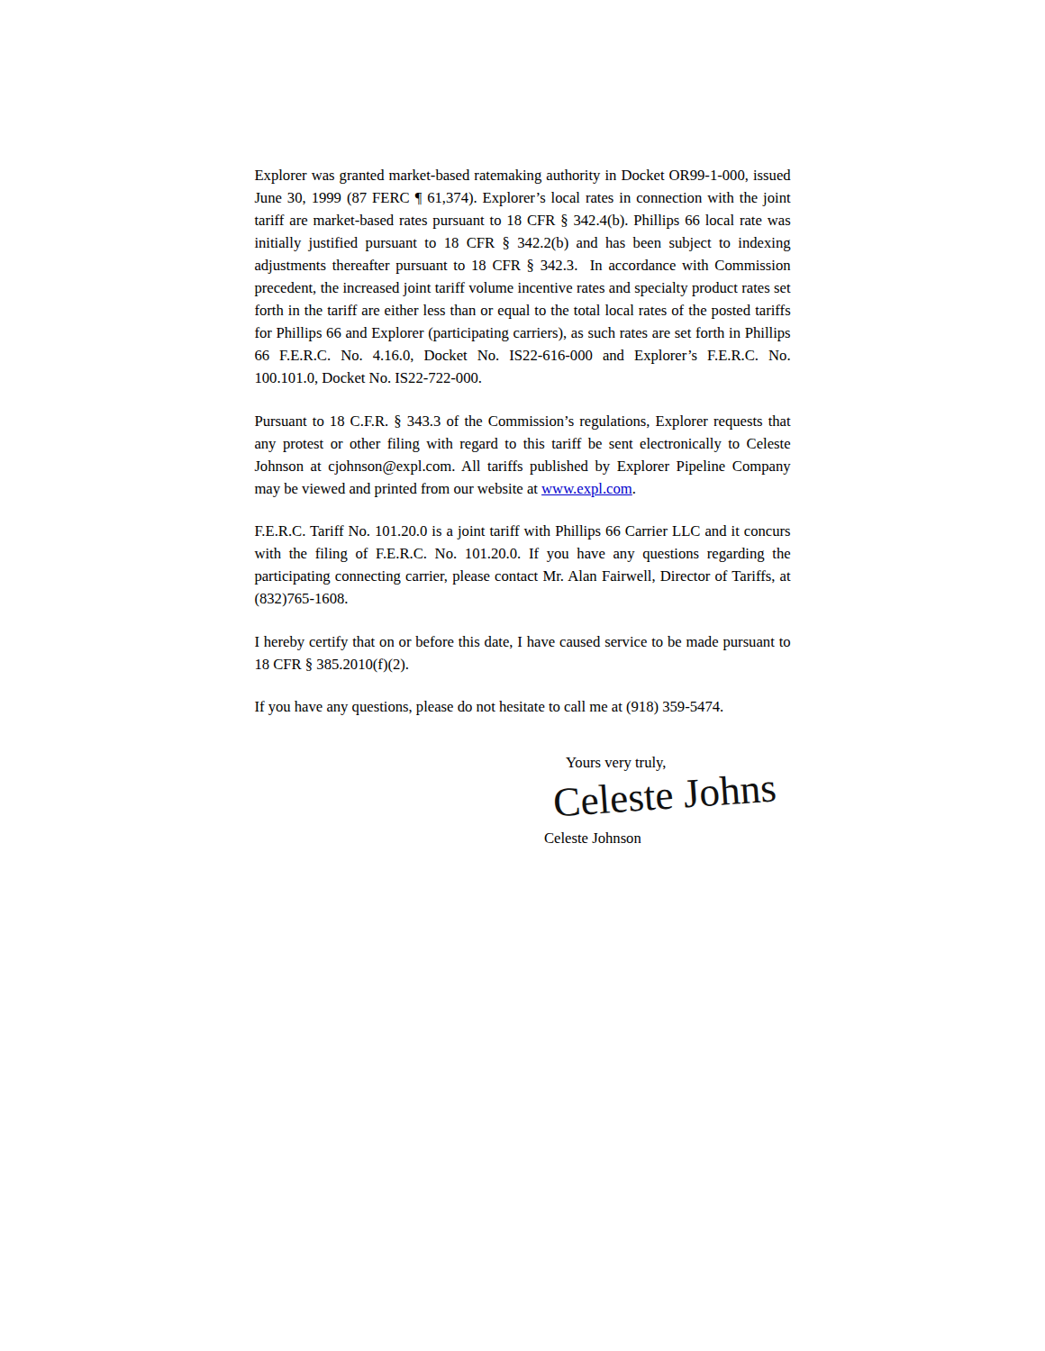Explorer was granted market-based ratemaking authority in Docket OR99-1-000, issued June 30, 1999 (87 FERC ¶ 61,374). Explorer’s local rates in connection with the joint tariff are market-based rates pursuant to 18 CFR § 342.4(b). Phillips 66 local rate was initially justified pursuant to 18 CFR § 342.2(b) and has been subject to indexing adjustments thereafter pursuant to 18 CFR § 342.3. In accordance with Commission precedent, the increased joint tariff volume incentive rates and specialty product rates set forth in the tariff are either less than or equal to the total local rates of the posted tariffs for Phillips 66 and Explorer (participating carriers), as such rates are set forth in Phillips 66 F.E.R.C. No. 4.16.0, Docket No. IS22-616-000 and Explorer’s F.E.R.C. No. 100.101.0, Docket No. IS22-722-000.
Pursuant to 18 C.F.R. § 343.3 of the Commission’s regulations, Explorer requests that any protest or other filing with regard to this tariff be sent electronically to Celeste Johnson at cjohnson@expl.com. All tariffs published by Explorer Pipeline Company may be viewed and printed from our website at www.expl.com.
F.E.R.C. Tariff No. 101.20.0 is a joint tariff with Phillips 66 Carrier LLC and it concurs with the filing of F.E.R.C. No. 101.20.0. If you have any questions regarding the participating connecting carrier, please contact Mr. Alan Fairwell, Director of Tariffs, at (832)765-1608.
I hereby certify that on or before this date, I have caused service to be made pursuant to 18 CFR § 385.2010(f)(2).
If you have any questions, please do not hesitate to call me at (918) 359-5474.
Yours very truly,
Celeste Johns Celeste Johnson